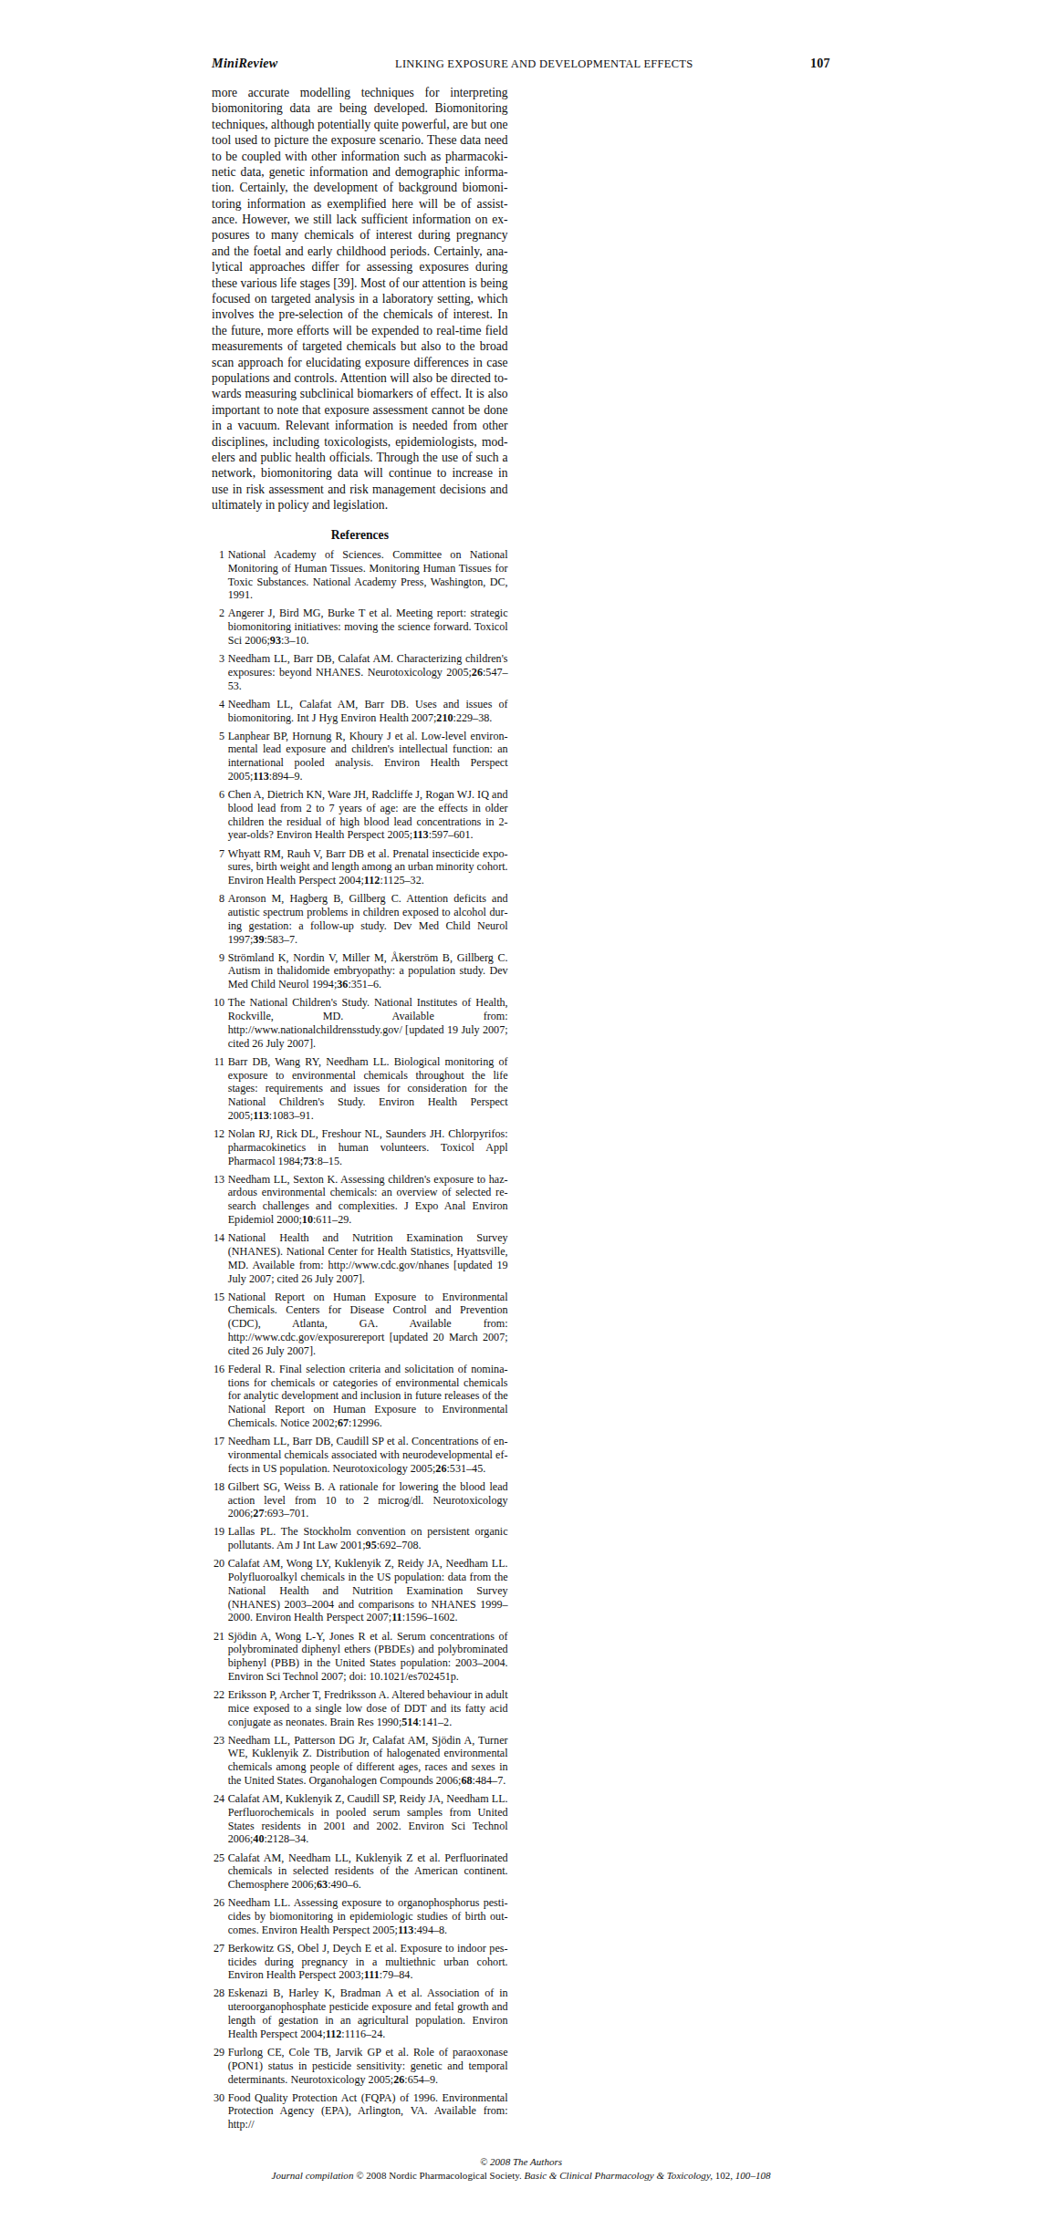MiniReview
Linking exposure and developmental effects
107
more accurate modelling techniques for interpreting biomonitoring data are being developed. Biomonitoring techniques, although potentially quite powerful, are but one tool used to picture the exposure scenario. These data need to be coupled with other information such as pharmacokinetic data, genetic information and demographic information. Certainly, the development of background biomonitoring information as exemplified here will be of assistance. However, we still lack sufficient information on exposures to many chemicals of interest during pregnancy and the foetal and early childhood periods. Certainly, analytical approaches differ for assessing exposures during these various life stages [39]. Most of our attention is being focused on targeted analysis in a laboratory setting, which involves the pre-selection of the chemicals of interest. In the future, more efforts will be expended to real-time field measurements of targeted chemicals but also to the broad scan approach for elucidating exposure differences in case populations and controls. Attention will also be directed towards measuring subclinical biomarkers of effect. It is also important to note that exposure assessment cannot be done in a vacuum. Relevant information is needed from other disciplines, including toxicologists, epidemiologists, modelers and public health officials. Through the use of such a network, biomonitoring data will continue to increase in use in risk assessment and risk management decisions and ultimately in policy and legislation.
References
National Academy of Sciences. Committee on National Monitoring of Human Tissues. Monitoring Human Tissues for Toxic Substances. National Academy Press, Washington, DC, 1991.
Angerer J, Bird MG, Burke T et al. Meeting report: strategic biomonitoring initiatives: moving the science forward. Toxicol Sci 2006;93:3–10.
Needham LL, Barr DB, Calafat AM. Characterizing children's exposures: beyond NHANES. Neurotoxicology 2005;26:547–53.
Needham LL, Calafat AM, Barr DB. Uses and issues of biomonitoring. Int J Hyg Environ Health 2007;210:229–38.
Lanphear BP, Hornung R, Khoury J et al. Low-level environmental lead exposure and children's intellectual function: an international pooled analysis. Environ Health Perspect 2005;113:894–9.
Chen A, Dietrich KN, Ware JH, Radcliffe J, Rogan WJ. IQ and blood lead from 2 to 7 years of age: are the effects in older children the residual of high blood lead concentrations in 2-year-olds? Environ Health Perspect 2005;113:597–601.
Whyatt RM, Rauh V, Barr DB et al. Prenatal insecticide exposures, birth weight and length among an urban minority cohort. Environ Health Perspect 2004;112:1125–32.
Aronson M, Hagberg B, Gillberg C. Attention deficits and autistic spectrum problems in children exposed to alcohol during gestation: a follow-up study. Dev Med Child Neurol 1997;39:583–7.
Strömland K, Nordin V, Miller M, Åkerström B, Gillberg C. Autism in thalidomide embryopathy: a population study. Dev Med Child Neurol 1994;36:351–6.
The National Children's Study. National Institutes of Health, Rockville, MD. Available from: http://www.nationalchildrensstudy.gov/ [updated 19 July 2007; cited 26 July 2007].
Barr DB, Wang RY, Needham LL. Biological monitoring of exposure to environmental chemicals throughout the life stages: requirements and issues for consideration for the National Children's Study. Environ Health Perspect 2005;113:1083–91.
Nolan RJ, Rick DL, Freshour NL, Saunders JH. Chlorpyrifos: pharmacokinetics in human volunteers. Toxicol Appl Pharmacol 1984;73:8–15.
Needham LL, Sexton K. Assessing children's exposure to hazardous environmental chemicals: an overview of selected research challenges and complexities. J Expo Anal Environ Epidemiol 2000;10:611–29.
National Health and Nutrition Examination Survey (NHANES). National Center for Health Statistics, Hyattsville, MD. Available from: http://www.cdc.gov/nhanes [updated 19 July 2007; cited 26 July 2007].
National Report on Human Exposure to Environmental Chemicals. Centers for Disease Control and Prevention (CDC), Atlanta, GA. Available from: http://www.cdc.gov/exposurereport [updated 20 March 2007; cited 26 July 2007].
Federal R. Final selection criteria and solicitation of nominations for chemicals or categories of environmental chemicals for analytic development and inclusion in future releases of the National Report on Human Exposure to Environmental Chemicals. Notice 2002;67:12996.
Needham LL, Barr DB, Caudill SP et al. Concentrations of environmental chemicals associated with neurodevelopmental effects in US population. Neurotoxicology 2005;26:531–45.
Gilbert SG, Weiss B. A rationale for lowering the blood lead action level from 10 to 2 microg/dl. Neurotoxicology 2006;27:693–701.
Lallas PL. The Stockholm convention on persistent organic pollutants. Am J Int Law 2001;95:692–708.
Calafat AM, Wong LY, Kuklenyik Z, Reidy JA, Needham LL. Polyfluoroalkyl chemicals in the US population: data from the National Health and Nutrition Examination Survey (NHANES) 2003–2004 and comparisons to NHANES 1999–2000. Environ Health Perspect 2007;11:1596–1602.
Sjödin A, Wong L-Y, Jones R et al. Serum concentrations of polybrominated diphenyl ethers (PBDEs) and polybrominated biphenyl (PBB) in the United States population: 2003–2004. Environ Sci Technol 2007; doi: 10.1021/es702451p.
Eriksson P, Archer T, Fredriksson A. Altered behaviour in adult mice exposed to a single low dose of DDT and its fatty acid conjugate as neonates. Brain Res 1990;514:141–2.
Needham LL, Patterson DG Jr, Calafat AM, Sjödin A, Turner WE, Kuklenyik Z. Distribution of halogenated environmental chemicals among people of different ages, races and sexes in the United States. Organohalogen Compounds 2006;68:484–7.
Calafat AM, Kuklenyik Z, Caudill SP, Reidy JA, Needham LL. Perfluorochemicals in pooled serum samples from United States residents in 2001 and 2002. Environ Sci Technol 2006;40:2128–34.
Calafat AM, Needham LL, Kuklenyik Z et al. Perfluorinated chemicals in selected residents of the American continent. Chemosphere 2006;63:490–6.
Needham LL. Assessing exposure to organophosphorus pesticides by biomonitoring in epidemiologic studies of birth outcomes. Environ Health Perspect 2005;113:494–8.
Berkowitz GS, Obel J, Deych E et al. Exposure to indoor pesticides during pregnancy in a multiethnic urban cohort. Environ Health Perspect 2003;111:79–84.
Eskenazi B, Harley K, Bradman A et al. Association of in uteroorganophosphate pesticide exposure and fetal growth and length of gestation in an agricultural population. Environ Health Perspect 2004;112:1116–24.
Furlong CE, Cole TB, Jarvik GP et al. Role of paraoxonase (PON1) status in pesticide sensitivity: genetic and temporal determinants. Neurotoxicology 2005;26:654–9.
Food Quality Protection Act (FQPA) of 1996. Environmental Protection Agency (EPA), Arlington, VA. Available from: http://
© 2008 The Authors
Journal compilation © 2008 Nordic Pharmacological Society. Basic & Clinical Pharmacology & Toxicology, 102, 100–108